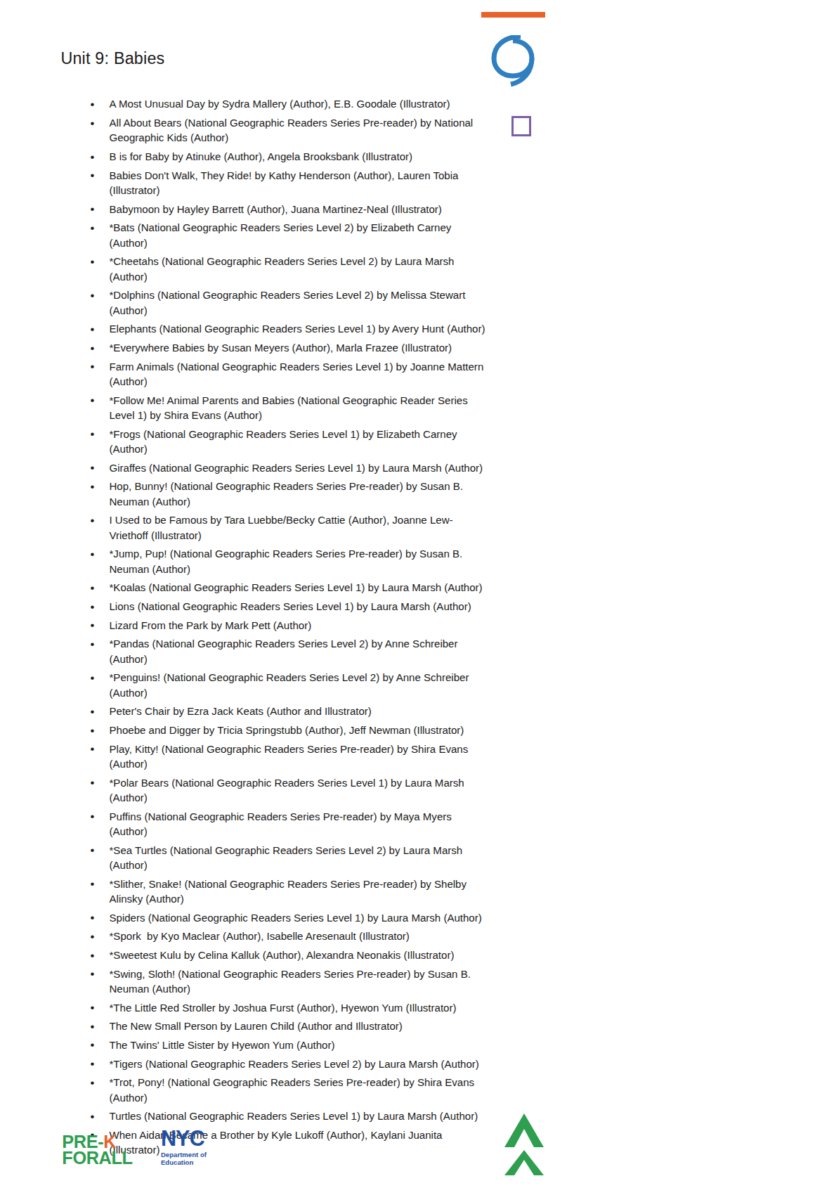Unit 9: Babies
A Most Unusual Day by Sydra Mallery (Author), E.B. Goodale (Illustrator)
All About Bears (National Geographic Readers Series Pre-reader) by National Geographic Kids (Author)
B is for Baby by Atinuke (Author), Angela Brooksbank (Illustrator)
Babies Don't Walk, They Ride! by Kathy Henderson (Author), Lauren Tobia (Illustrator)
Babymoon by Hayley Barrett (Author), Juana Martinez-Neal (Illustrator)
*Bats (National Geographic Readers Series Level 2) by Elizabeth Carney (Author)
*Cheetahs (National Geographic Readers Series Level 2) by Laura Marsh (Author)
*Dolphins (National Geographic Readers Series Level 2) by Melissa Stewart (Author)
Elephants (National Geographic Readers Series Level 1) by Avery Hunt (Author)
*Everywhere Babies by Susan Meyers (Author), Marla Frazee (Illustrator)
Farm Animals (National Geographic Readers Series Level 1) by Joanne Mattern (Author)
*Follow Me! Animal Parents and Babies (National Geographic Reader Series Level 1) by Shira Evans (Author)
*Frogs (National Geographic Readers Series Level 1) by Elizabeth Carney (Author)
Giraffes (National Geographic Readers Series Level 1) by Laura Marsh (Author)
Hop, Bunny! (National Geographic Readers Series Pre-reader) by Susan B. Neuman (Author)
I Used to be Famous by Tara Luebbe/Becky Cattie (Author), Joanne Lew-Vriethoff (Illustrator)
*Jump, Pup! (National Geographic Readers Series Pre-reader) by Susan B. Neuman (Author)
*Koalas (National Geographic Readers Series Level 1) by Laura Marsh (Author)
Lions (National Geographic Readers Series Level 1) by Laura Marsh (Author)
Lizard From the Park by Mark Pett (Author)
*Pandas (National Geographic Readers Series Level 2) by Anne Schreiber (Author)
*Penguins! (National Geographic Readers Series Level 2) by Anne Schreiber (Author)
Peter's Chair by Ezra Jack Keats (Author and Illustrator)
Phoebe and Digger by Tricia Springstubb (Author), Jeff Newman (Illustrator)
Play, Kitty! (National Geographic Readers Series Pre-reader) by Shira Evans (Author)
*Polar Bears (National Geographic Readers Series Level 1) by Laura Marsh (Author)
Puffins (National Geographic Readers Series Pre-reader) by Maya Myers (Author)
*Sea Turtles (National Geographic Readers Series Level 2) by Laura Marsh (Author)
*Slither, Snake! (National Geographic Readers Series Pre-reader) by Shelby Alinsky (Author)
Spiders (National Geographic Readers Series Level 1) by Laura Marsh (Author)
*Spork by Kyo Maclear (Author), Isabelle Aresenault (Illustrator)
*Sweetest Kulu by Celina Kalluk (Author), Alexandra Neonakis (Illustrator)
*Swing, Sloth! (National Geographic Readers Series Pre-reader) by Susan B. Neuman (Author)
*The Little Red Stroller by Joshua Furst (Author), Hyewon Yum (Illustrator)
The New Small Person by Lauren Child (Author and Illustrator)
The Twins' Little Sister by Hyewon Yum (Author)
*Tigers (National Geographic Readers Series Level 2) by Laura Marsh (Author)
*Trot, Pony! (National Geographic Readers Series Pre-reader) by Shira Evans (Author)
Turtles (National Geographic Readers Series Level 1) by Laura Marsh (Author)
When Aidan Became a Brother by Kyle Lukoff (Author), Kaylani Juanita (Illustrator)
PRE-K
FOR ALL
NYC
Department of
Education